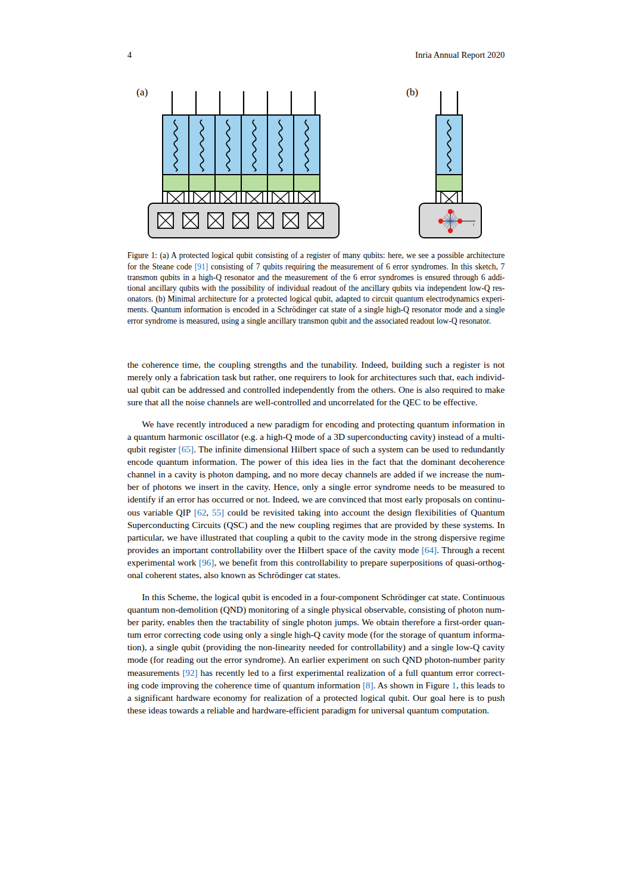4 Inria Annual Report 2020
(a)
(b) Q I
Figure 1: (a) A protected logical qubit consisting of a register of many qubits: here, we see a possible architecture for the Steane code [91] consisting of 7 qubits requiring the measurement of 6 error syndromes. In this sketch, 7 transmon qubits in a high-Q resonator and the measurement of the 6 error syndromes is ensured through 6 additional ancillary qubits with the possibility of individual readout of the ancillary qubits via independent low-Q resonators. (b) Minimal architecture for a protected logical qubit, adapted to circuit quantum electrodynamics experiments. Quantum information is encoded in a Schrödinger cat state of a single high-Q resonator mode and a single error syndrome is measured, using a single ancillary transmon qubit and the associated readout low-Q resonator.
the coherence time, the coupling strengths and the tunability. Indeed, building such a register is not merely only a fabrication task but rather, one requirers to look for architectures such that, each individual qubit can be addressed and controlled independently from the others. One is also required to make sure that all the noise channels are well-controlled and uncorrelated for the QEC to be effective.
We have recently introduced a new paradigm for encoding and protecting quantum information in a quantum harmonic oscillator (e.g. a high-Q mode of a 3D superconducting cavity) instead of a multi-qubit register [65]. The infinite dimensional Hilbert space of such a system can be used to redundantly encode quantum information. The power of this idea lies in the fact that the dominant decoherence channel in a cavity is photon damping, and no more decay channels are added if we increase the number of photons we insert in the cavity. Hence, only a single error syndrome needs to be measured to identify if an error has occurred or not. Indeed, we are convinced that most early proposals on continuous variable QIP [62, 55] could be revisited taking into account the design flexibilities of Quantum Superconducting Circuits (QSC) and the new coupling regimes that are provided by these systems. In particular, we have illustrated that coupling a qubit to the cavity mode in the strong dispersive regime provides an important controllability over the Hilbert space of the cavity mode [64]. Through a recent experimental work [96], we benefit from this controllability to prepare superpositions of quasi-orthogonal coherent states, also known as Schrödinger cat states.
In this Scheme, the logical qubit is encoded in a four-component Schrödinger cat state. Continuous quantum non-demolition (QND) monitoring of a single physical observable, consisting of photon number parity, enables then the tractability of single photon jumps. We obtain therefore a first-order quantum error correcting code using only a single high-Q cavity mode (for the storage of quantum information), a single qubit (providing the non-linearity needed for controllability) and a single low-Q cavity mode (for reading out the error syndrome). An earlier experiment on such QND photon-number parity measurements [92] has recently led to a first experimental realization of a full quantum error correcting code improving the coherence time of quantum information [8]. As shown in Figure 1, this leads to a significant hardware economy for realization of a protected logical qubit. Our goal here is to push these ideas towards a reliable and hardware-efficient paradigm for universal quantum computation.